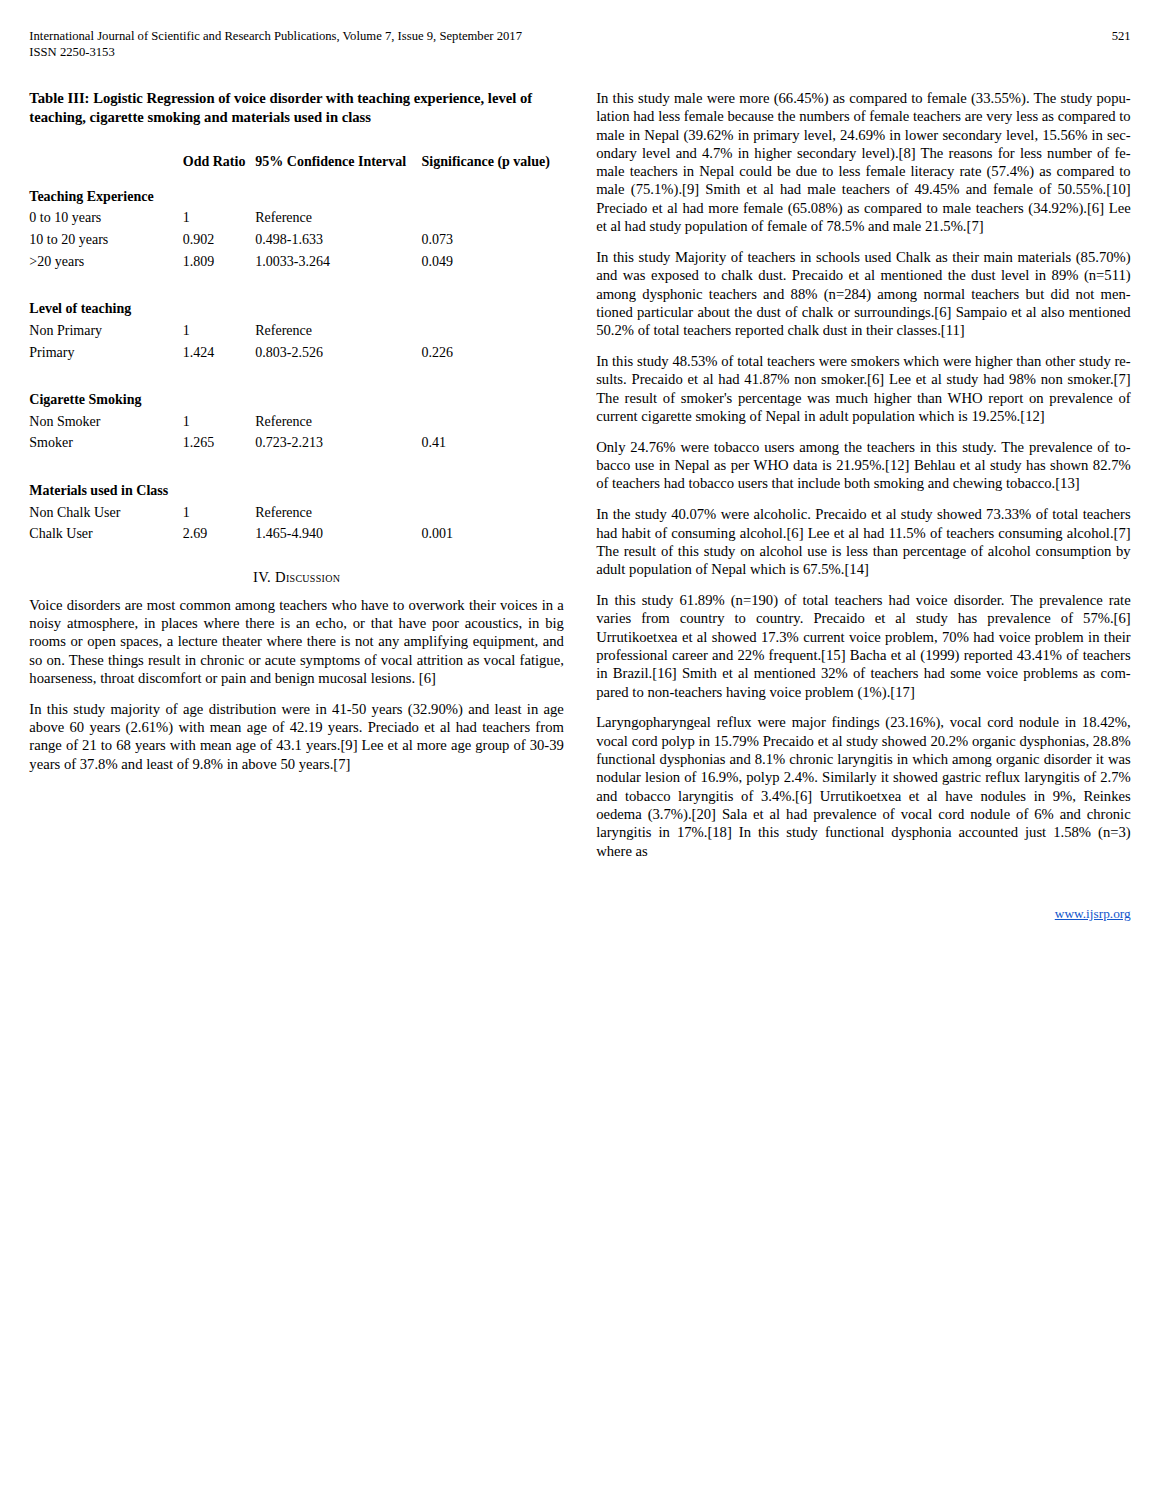International Journal of Scientific and Research Publications, Volume 7, Issue 9, September 2017
ISSN 2250-3153
521
Table III: Logistic Regression of voice disorder with teaching experience, level of teaching, cigarette smoking and materials used in class
| | Odd Ratio | 95% Confidence Interval | Significance (p value) |
| --- | --- | --- | --- |
| Teaching Experience | | | |
| 0 to 10 years | 1 | Reference | |
| 10 to 20 years | 0.902 | 0.498-1.633 | 0.073 |
| >20 years | 1.809 | 1.0033-3.264 | 0.049 |
| Level of teaching | | | |
| Non Primary | 1 | Reference | |
| Primary | 1.424 | 0.803-2.526 | 0.226 |
| Cigarette Smoking | | | |
| Non Smoker | 1 | Reference | |
| Smoker | 1.265 | 0.723-2.213 | 0.41 |
| Materials used in Class | | | |
| Non Chalk User | 1 | Reference | |
| Chalk User | 2.69 | 1.465-4.940 | 0.001 |
IV. Discussion
Voice disorders are most common among teachers who have to overwork their voices in a noisy atmosphere, in places where there is an echo, or that have poor acoustics, in big rooms or open spaces, a lecture theater where there is not any amplifying equipment, and so on. These things result in chronic or acute symptoms of vocal attrition as vocal fatigue, hoarseness, throat discomfort or pain and benign mucosal lesions. [6]
In this study majority of age distribution were in 41-50 years (32.90%) and least in age above 60 years (2.61%) with mean age of 42.19 years. Preciado et al had teachers from range of 21 to 68 years with mean age of 43.1 years.[9] Lee et al more age group of 30-39 years of 37.8% and least of 9.8% in above 50 years.[7]
In this study male were more (66.45%) as compared to female (33.55%). The study population had less female because the numbers of female teachers are very less as compared to male in Nepal (39.62% in primary level, 24.69% in lower secondary level, 15.56% in secondary level and 4.7% in higher secondary level).[8] The reasons for less number of female teachers in Nepal could be due to less female literacy rate (57.4%) as compared to male (75.1%).[9] Smith et al had male teachers of 49.45% and female of 50.55%.[10] Preciado et al had more female (65.08%) as compared to male teachers (34.92%).[6] Lee et al had study population of female of 78.5% and male 21.5%.[7]
In this study Majority of teachers in schools used Chalk as their main materials (85.70%) and was exposed to chalk dust. Precaido et al mentioned the dust level in 89% (n=511) among dysphonic teachers and 88% (n=284) among normal teachers but did not mentioned particular about the dust of chalk or surroundings.[6] Sampaio et al also mentioned 50.2% of total teachers reported chalk dust in their classes.[11]
In this study 48.53% of total teachers were smokers which were higher than other study results. Precaido et al had 41.87% non smoker.[6] Lee et al study had 98% non smoker.[7] The result of smoker's percentage was much higher than WHO report on prevalence of current cigarette smoking of Nepal in adult population which is 19.25%.[12]
Only 24.76% were tobacco users among the teachers in this study. The prevalence of tobacco use in Nepal as per WHO data is 21.95%.[12] Behlau et al study has shown 82.7% of teachers had tobacco users that include both smoking and chewing tobacco.[13]
In the study 40.07% were alcoholic. Precaido et al study showed 73.33% of total teachers had habit of consuming alcohol.[6] Lee et al had 11.5% of teachers consuming alcohol.[7] The result of this study on alcohol use is less than percentage of alcohol consumption by adult population of Nepal which is 67.5%.[14]
In this study 61.89% (n=190) of total teachers had voice disorder. The prevalence rate varies from country to country. Precaido et al study has prevalence of 57%.[6] Urrutikoetxea et al showed 17.3% current voice problem, 70% had voice problem in their professional career and 22% frequent.[15] Bacha et al (1999) reported 43.41% of teachers in Brazil.[16] Smith et al mentioned 32% of teachers had some voice problems as compared to non-teachers having voice problem (1%).[17]
Laryngopharyngeal reflux were major findings (23.16%), vocal cord nodule in 18.42%, vocal cord polyp in 15.79% Precaido et al study showed 20.2% organic dysphonias, 28.8% functional dysphonias and 8.1% chronic laryngitis in which among organic disorder it was nodular lesion of 16.9%, polyp 2.4%. Similarly it showed gastric reflux laryngitis of 2.7% and tobacco laryngitis of 3.4%.[6] Urrutikoetxea et al have nodules in 9%, Reinkes oedema (3.7%).[20] Sala et al had prevalence of vocal cord nodule of 6% and chronic laryngitis in 17%.[18] In this study functional dysphonia accounted just 1.58% (n=3) where as
www.ijsrp.org